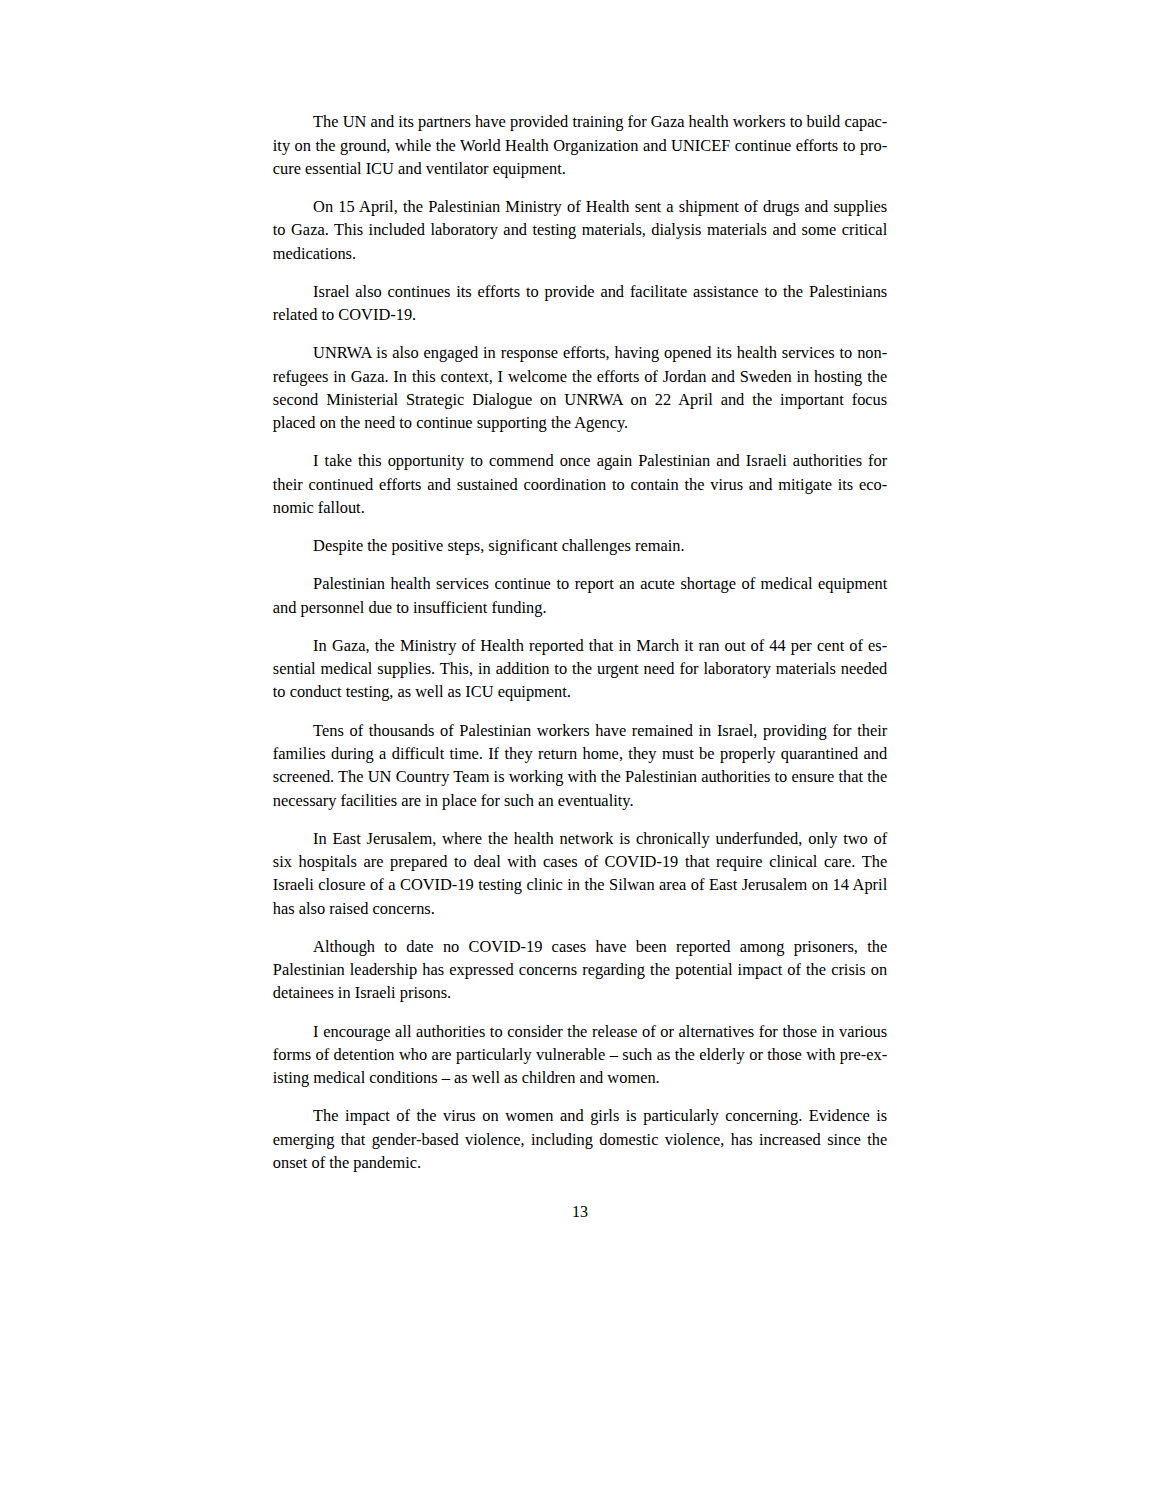The UN and its partners have provided training for Gaza health workers to build capacity on the ground, while the World Health Organization and UNICEF continue efforts to procure essential ICU and ventilator equipment.
On 15 April, the Palestinian Ministry of Health sent a shipment of drugs and supplies to Gaza. This included laboratory and testing materials, dialysis materials and some critical medications.
Israel also continues its efforts to provide and facilitate assistance to the Palestinians related to COVID-19.
UNRWA is also engaged in response efforts, having opened its health services to non-refugees in Gaza. In this context, I welcome the efforts of Jordan and Sweden in hosting the second Ministerial Strategic Dialogue on UNRWA on 22 April and the important focus placed on the need to continue supporting the Agency.
I take this opportunity to commend once again Palestinian and Israeli authorities for their continued efforts and sustained coordination to contain the virus and mitigate its economic fallout.
Despite the positive steps, significant challenges remain.
Palestinian health services continue to report an acute shortage of medical equipment and personnel due to insufficient funding.
In Gaza, the Ministry of Health reported that in March it ran out of 44 per cent of essential medical supplies. This, in addition to the urgent need for laboratory materials needed to conduct testing, as well as ICU equipment.
Tens of thousands of Palestinian workers have remained in Israel, providing for their families during a difficult time. If they return home, they must be properly quarantined and screened. The UN Country Team is working with the Palestinian authorities to ensure that the necessary facilities are in place for such an eventuality.
In East Jerusalem, where the health network is chronically underfunded, only two of six hospitals are prepared to deal with cases of COVID-19 that require clinical care. The Israeli closure of a COVID-19 testing clinic in the Silwan area of East Jerusalem on 14 April has also raised concerns.
Although to date no COVID-19 cases have been reported among prisoners, the Palestinian leadership has expressed concerns regarding the potential impact of the crisis on detainees in Israeli prisons.
I encourage all authorities to consider the release of or alternatives for those in various forms of detention who are particularly vulnerable – such as the elderly or those with pre-existing medical conditions – as well as children and women.
The impact of the virus on women and girls is particularly concerning. Evidence is emerging that gender-based violence, including domestic violence, has increased since the onset of the pandemic.
13